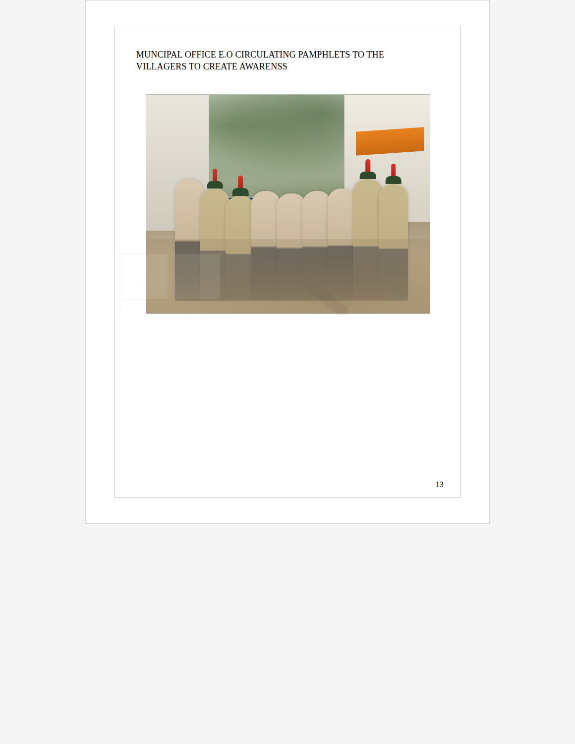Muncipal office E.O circulating pamphlets to the villagers to create awarenss
13